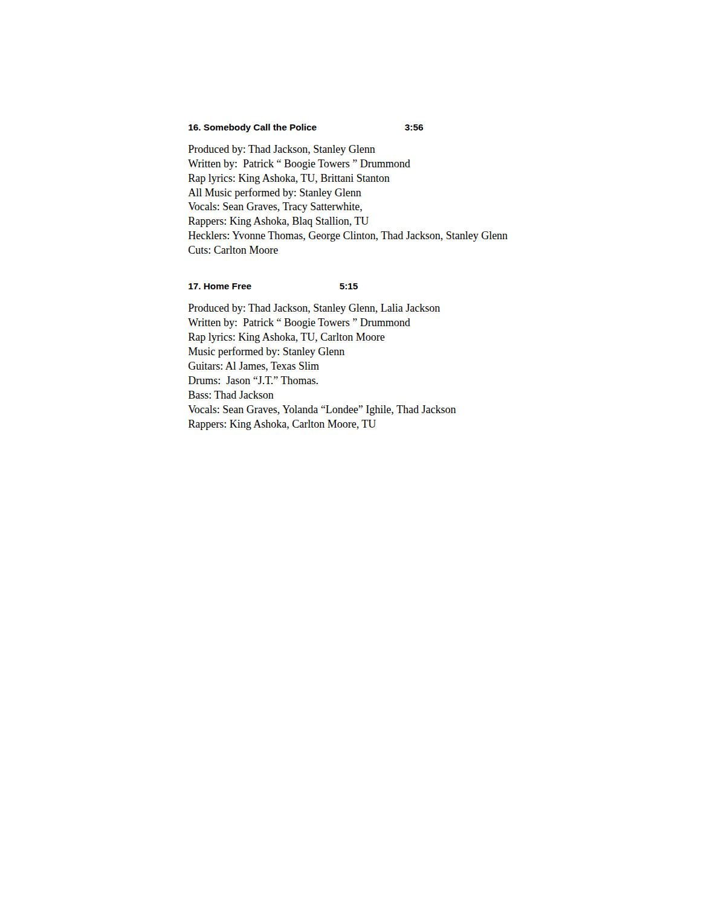16. Somebody Call the Police3:56
Produced by: Thad Jackson, Stanley Glenn
Written by: Patrick “ Boogie Towers ” Drummond
Rap lyrics: King Ashoka, TU, Brittani Stanton
All Music performed by: Stanley Glenn
Vocals: Sean Graves, Tracy Satterwhite,
Rappers: King Ashoka, Blaq Stallion, TU
Hecklers: Yvonne Thomas, George Clinton, Thad Jackson, Stanley Glenn
Cuts: Carlton Moore
17. Home Free5:15
Produced by: Thad Jackson, Stanley Glenn, Lalia Jackson
Written by: Patrick “ Boogie Towers ” Drummond
Rap lyrics: King Ashoka, TU, Carlton Moore
Music performed by: Stanley Glenn
Guitars: Al James, Texas Slim
Drums: Jason “J.T.” Thomas.
Bass: Thad Jackson
Vocals: Sean Graves, Yolanda “Londee” Ighile, Thad Jackson
Rappers: King Ashoka, Carlton Moore, TU